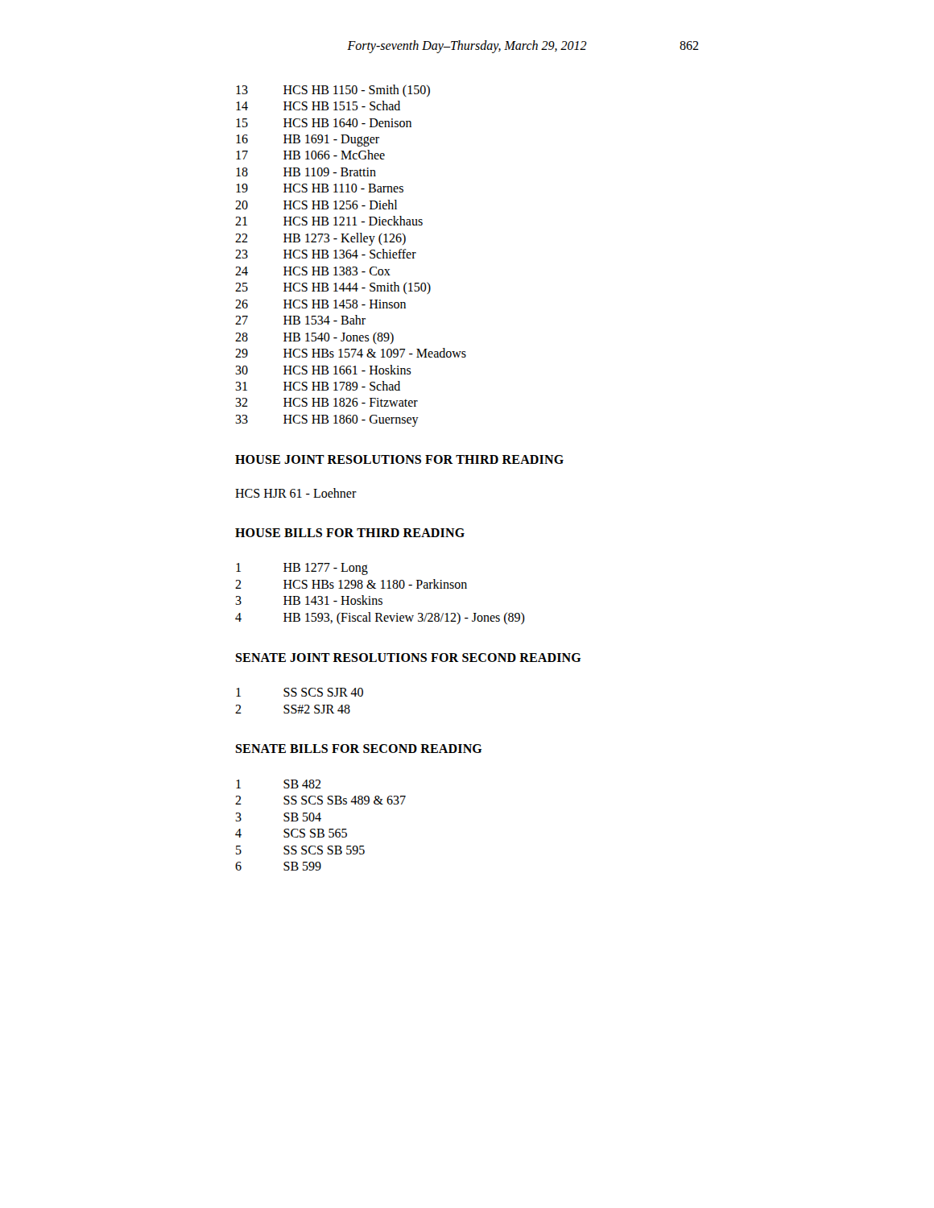Forty-seventh Day–Thursday, March 29, 2012 862
| 13 | HCS HB 1150 - Smith (150) |
| 14 | HCS HB 1515 - Schad |
| 15 | HCS HB 1640 - Denison |
| 16 | HB 1691 - Dugger |
| 17 | HB 1066 - McGhee |
| 18 | HB 1109 - Brattin |
| 19 | HCS HB 1110 - Barnes |
| 20 | HCS HB 1256 - Diehl |
| 21 | HCS HB 1211 - Dieckhaus |
| 22 | HB 1273 - Kelley (126) |
| 23 | HCS HB 1364 - Schieffer |
| 24 | HCS HB 1383 - Cox |
| 25 | HCS HB 1444 - Smith (150) |
| 26 | HCS HB 1458 - Hinson |
| 27 | HB 1534 - Bahr |
| 28 | HB 1540 - Jones (89) |
| 29 | HCS HBs 1574 & 1097 - Meadows |
| 30 | HCS HB 1661 - Hoskins |
| 31 | HCS HB 1789 - Schad |
| 32 | HCS HB 1826 - Fitzwater |
| 33 | HCS HB 1860 - Guernsey |
HOUSE JOINT RESOLUTIONS FOR THIRD READING
HCS HJR 61 - Loehner
HOUSE BILLS FOR THIRD READING
| 1 | HB 1277 - Long |
| 2 | HCS HBs 1298 & 1180 - Parkinson |
| 3 | HB 1431 - Hoskins |
| 4 | HB 1593, (Fiscal Review 3/28/12) - Jones (89) |
SENATE JOINT RESOLUTIONS FOR SECOND READING
| 1 | SS SCS SJR 40 |
| 2 | SS#2 SJR 48 |
SENATE BILLS FOR SECOND READING
| 1 | SB 482 |
| 2 | SS SCS SBs 489 & 637 |
| 3 | SB 504 |
| 4 | SCS SB 565 |
| 5 | SS SCS SB 595 |
| 6 | SB 599 |